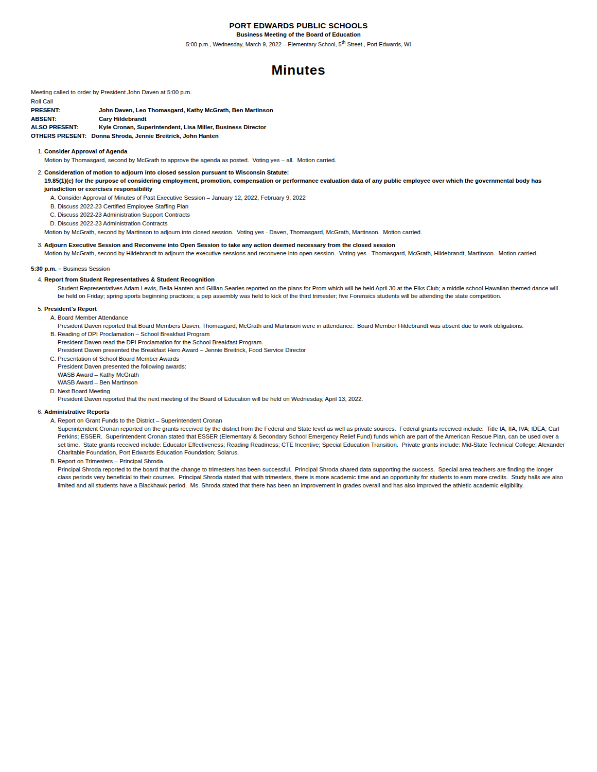PORT EDWARDS PUBLIC SCHOOLS
Business Meeting of the Board of Education
5:00 p.m., Wednesday, March 9, 2022 – Elementary School, 5th Street., Port Edwards, WI
Minutes
Meeting called to order by President John Daven at 5:00 p.m.
Roll Call
| PRESENT: | John Daven, Leo Thomasgard, Kathy McGrath, Ben Martinson |
| ABSENT: | Cary Hildebrandt |
| ALSO PRESENT: | Kyle Cronan, Superintendent, Lisa Miller, Business Director |
| OTHERS PRESENT: Donna Shroda, Jennie Breitrick, John Hanten |
Consider Approval of Agenda
Motion by Thomasgard, second by McGrath to approve the agenda as posted. Voting yes – all. Motion carried.
Consideration of motion to adjourn into closed session pursuant to Wisconsin Statute:
19.85(1)(c) for the purpose of considering employment, promotion, compensation or performance evaluation data of any public employee over which the governmental body has jurisdiction or exercises responsibility
Consider Approval of Minutes of Past Executive Session – January 12, 2022, February 9, 2022
Discuss 2022-23 Certified Employee Staffing Plan
Discuss 2022-23 Administration Support Contracts
Discuss 2022-23 Administration Contracts
Motion by McGrath, second by Martinson to adjourn into closed session. Voting yes - Daven, Thomasgard, McGrath, Martinson. Motion carried.
Adjourn Executive Session and Reconvene into Open Session to take any action deemed necessary from the closed session
Motion by McGrath, second by Hildebrandt to adjourn the executive sessions and reconvene into open session. Voting yes - Thomasgard, McGrath, Hildebrandt, Martinson. Motion carried.
5:30 p.m. – Business Session
Report from Student Representatives & Student Recognition
Student Representatives Adam Lewis, Bella Hanten and Gillian Searles reported on the plans for Prom which will be held April 30 at the Elks Club; a middle school Hawaiian themed dance will be held on Friday; spring sports beginning practices; a pep assembly was held to kick of the third trimester; five Forensics students will be attending the state competition.
President’s Report
Board Member Attendance
President Daven reported that Board Members Daven, Thomasgard, McGrath and Martinson were in attendance. Board Member Hildebrandt was absent due to work obligations.
Reading of DPI Proclamation – School Breakfast Program
President Daven read the DPI Proclamation for the School Breakfast Program.
President Daven presented the Breakfast Hero Award – Jennie Breitrick, Food Service Director
Presentation of School Board Member Awards
President Daven presented the following awards:
WASB Award – Kathy McGrath
WASB Award – Ben Martinson
Next Board Meeting
President Daven reported that the next meeting of the Board of Education will be held on Wednesday, April 13, 2022.
Administrative Reports
Report on Grant Funds to the District – Superintendent Cronan
Superintendent Cronan reported on the grants received by the district from the Federal and State level as well as private sources. Federal grants received include: Title IA, IIA, IVA; IDEA; Carl Perkins; ESSER. Superintendent Cronan stated that ESSER (Elementary & Secondary School Emergency Relief Fund) funds which are part of the American Rescue Plan, can be used over a set time. State grants received include: Educator Effectiveness; Reading Readiness; CTE Incentive; Special Education Transition. Private grants include: Mid-State Technical College; Alexander Charitable Foundation, Port Edwards Education Foundation; Solarus.
Report on Trimesters – Principal Shroda
Principal Shroda reported to the board that the change to trimesters has been successful. Principal Shroda shared data supporting the success. Special area teachers are finding the longer class periods very beneficial to their courses. Principal Shroda stated that with trimesters, there is more academic time and an opportunity for students to earn more credits. Study halls are also limited and all students have a Blackhawk period. Ms. Shroda stated that there has been an improvement in grades overall and has also improved the athletic academic eligibility.